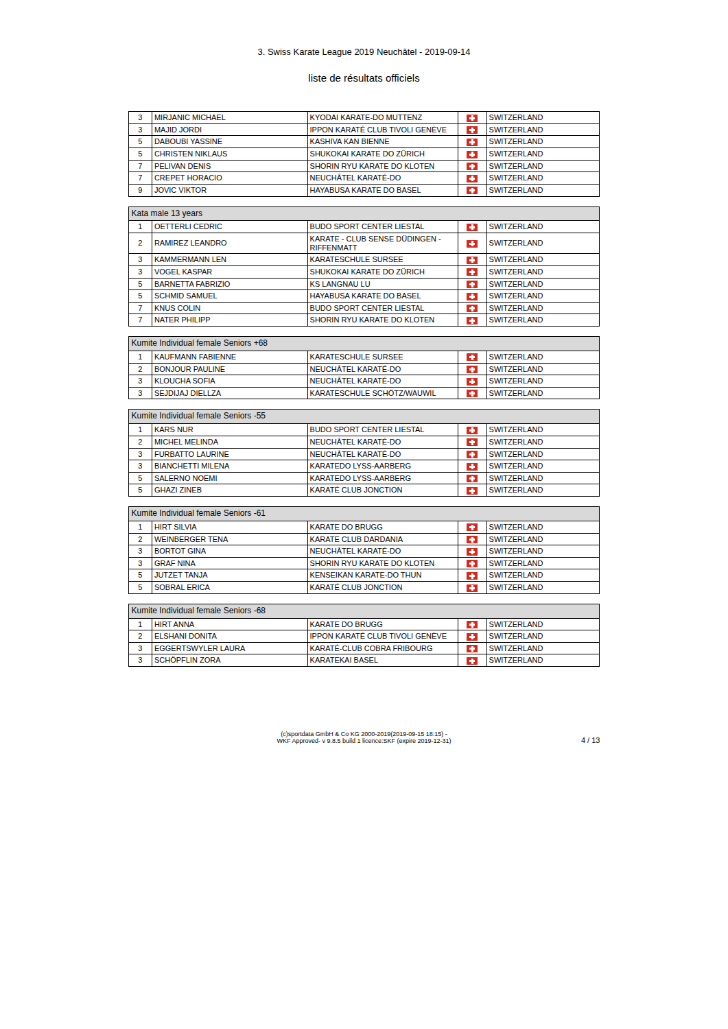3. Swiss Karate League 2019 Neuchâtel - 2019-09-14
liste de résultats officiels
| 3 | MIRJANIC MICHAEL | KYODAI KARATE-DO MUTTENZ | | SWITZERLAND |
| 3 | MAJID JORDI | IPPON KARATÉ CLUB TIVOLI GENÈVE | | SWITZERLAND |
| 5 | DABOUBI YASSINE | KASHIVA KAN BIENNE | | SWITZERLAND |
| 5 | CHRISTEN NIKLAUS | SHUKOKAI KARATE DO ZÜRICH | | SWITZERLAND |
| 7 | PELIVAN DENIS | SHORIN RYU KARATE DO KLOTEN | | SWITZERLAND |
| 7 | CREPET HORACIO | NEUCHÂTEL KARATÉ-DO | | SWITZERLAND |
| 9 | JOVIC VIKTOR | HAYABUSA KARATE DO BASEL | | SWITZERLAND |
| Kata male 13 years |
| 1 | OETTERLI CEDRIC | BUDO SPORT CENTER LIESTAL | | SWITZERLAND |
| 2 | RAMIREZ LEANDRO | KARATE - CLUB SENSE DÜDINGEN - RIFFENMATT | | SWITZERLAND |
| 3 | KAMMERMANN LEN | KARATESCHULE SURSEE | | SWITZERLAND |
| 3 | VOGEL KASPAR | SHUKOKAI KARATE DO ZÜRICH | | SWITZERLAND |
| 5 | BARNETTA FABRIZIO | KS LANGNAU LU | | SWITZERLAND |
| 5 | SCHMID SAMUEL | HAYABUSA KARATE DO BASEL | | SWITZERLAND |
| 7 | KNUS COLIN | BUDO SPORT CENTER LIESTAL | | SWITZERLAND |
| 7 | NATER PHILIPP | SHORIN RYU KARATE DO KLOTEN | | SWITZERLAND |
| Kumite Individual female Seniors +68 |
| 1 | KAUFMANN FABIENNE | KARATESCHULE SURSEE | | SWITZERLAND |
| 2 | BONJOUR PAULINE | NEUCHÂTEL KARATÉ-DO | | SWITZERLAND |
| 3 | KLOUCHA SOFIA | NEUCHÂTEL KARATÉ-DO | | SWITZERLAND |
| 3 | SEJDIJAJ DIELLZA | KARATESCHULE SCHÖTZ/WAUWIL | | SWITZERLAND |
| Kumite Individual female Seniors -55 |
| 1 | KARS NUR | BUDO SPORT CENTER LIESTAL | | SWITZERLAND |
| 2 | MICHEL MELINDA | NEUCHÂTEL KARATÉ-DO | | SWITZERLAND |
| 3 | FURBATTO LAURINE | NEUCHÂTEL KARATÉ-DO | | SWITZERLAND |
| 3 | BIANCHETTI MILENA | KARATEDO LYSS-AARBERG | | SWITZERLAND |
| 5 | SALERNO NOEMI | KARATEDO LYSS-AARBERG | | SWITZERLAND |
| 5 | GHAZI ZINEB | KARATÉ CLUB JONCTION | | SWITZERLAND |
| Kumite Individual female Seniors -61 |
| 1 | HIRT SILVIA | KARATE DO BRUGG | | SWITZERLAND |
| 2 | WEINBERGER TENA | KARATE CLUB DARDANIA | | SWITZERLAND |
| 3 | BORTOT GINA | NEUCHÂTEL KARATÉ-DO | | SWITZERLAND |
| 3 | GRAF NINA | SHORIN RYU KARATE DO KLOTEN | | SWITZERLAND |
| 5 | JUTZET TANJA | KENSEIKAN KARATE-DO THUN | | SWITZERLAND |
| 5 | SOBRAL ERICA | KARATÉ CLUB JONCTION | | SWITZERLAND |
| Kumite Individual female Seniors -68 |
| 1 | HIRT ANNA | KARATE DO BRUGG | | SWITZERLAND |
| 2 | ELSHANI DONITA | IPPON KARATÉ CLUB TIVOLI GENÈVE | | SWITZERLAND |
| 3 | EGGERTSWYLER LAURA | KARATÉ-CLUB COBRA FRIBOURG | | SWITZERLAND |
| 3 | SCHÖPFLIN ZORA | KARATEKAI BASEL | | SWITZERLAND |
(c)sportdata GmbH & Co KG 2000-2019(2019-09-15 18:15) -
WKF Approved- v 9.8.5 build 1 licence:SKF (expire 2019-12-31)
4 / 13